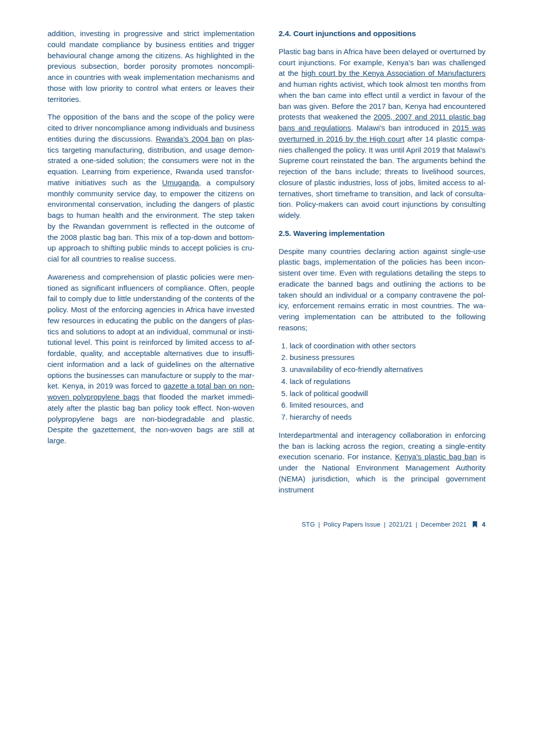addition, investing in progressive and strict implementation could mandate compliance by business entities and trigger behavioural change among the citizens. As highlighted in the previous subsection, border porosity promotes noncompliance in countries with weak implementation mechanisms and those with low priority to control what enters or leaves their territories.
The opposition of the bans and the scope of the policy were cited to driver noncompliance among individuals and business entities during the discussions. Rwanda's 2004 ban on plastics targeting manufacturing, distribution, and usage demonstrated a one-sided solution; the consumers were not in the equation. Learning from experience, Rwanda used transformative initiatives such as the Umuganda, a compulsory monthly community service day, to empower the citizens on environmental conservation, including the dangers of plastic bags to human health and the environment. The step taken by the Rwandan government is reflected in the outcome of the 2008 plastic bag ban. This mix of a top-down and bottom-up approach to shifting public minds to accept policies is crucial for all countries to realise success.
Awareness and comprehension of plastic policies were mentioned as significant influencers of compliance. Often, people fail to comply due to little understanding of the contents of the policy. Most of the enforcing agencies in Africa have invested few resources in educating the public on the dangers of plastics and solutions to adopt at an individual, communal or institutional level. This point is reinforced by limited access to affordable, quality, and acceptable alternatives due to insufficient information and a lack of guidelines on the alternative options the businesses can manufacture or supply to the market. Kenya, in 2019 was forced to gazette a total ban on non-woven polypropylene bags that flooded the market immediately after the plastic bag ban policy took effect. Non-woven polypropylene bags are non-biodegradable and plastic. Despite the gazettement, the non-woven bags are still at large.
2.4. Court injunctions and oppositions
Plastic bag bans in Africa have been delayed or overturned by court injunctions. For example, Kenya's ban was challenged at the high court by the Kenya Association of Manufacturers and human rights activist, which took almost ten months from when the ban came into effect until a verdict in favour of the ban was given. Before the 2017 ban, Kenya had encountered protests that weakened the 2005, 2007 and 2011 plastic bag bans and regulations. Malawi's ban introduced in 2015 was overturned in 2016 by the High court after 14 plastic companies challenged the policy. It was until April 2019 that Malawi's Supreme court reinstated the ban. The arguments behind the rejection of the bans include; threats to livelihood sources, closure of plastic industries, loss of jobs, limited access to alternatives, short timeframe to transition, and lack of consultation. Policy-makers can avoid court injunctions by consulting widely.
2.5. Wavering implementation
Despite many countries declaring action against single-use plastic bags, implementation of the policies has been inconsistent over time. Even with regulations detailing the steps to eradicate the banned bags and outlining the actions to be taken should an individual or a company contravene the policy, enforcement remains erratic in most countries. The wavering implementation can be attributed to the following reasons;
lack of coordination with other sectors
business pressures
unavailability of eco-friendly alternatives
lack of regulations
lack of political goodwill
limited resources, and
hierarchy of needs
Interdepartmental and interagency collaboration in enforcing the ban is lacking across the region, creating a single-entity execution scenario. For instance, Kenya's plastic bag ban is under the National Environment Management Authority (NEMA) jurisdiction, which is the principal government instrument
STG | Policy Papers Issue | 2021/21 | December 2021 4